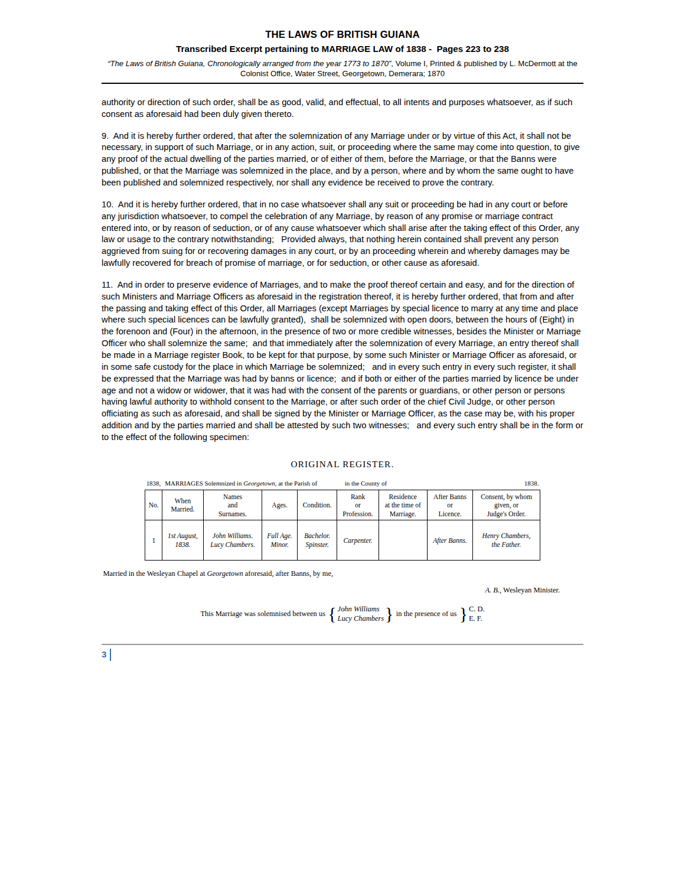THE LAWS OF BRITISH GUIANA
Transcribed Excerpt pertaining to MARRIAGE LAW of 1838 - Pages 223 to 238
“The Laws of British Guiana, Chronologically arranged from the year 1773 to 1870”, Volume I, Printed & published by L. McDermott at the Colonist Office, Water Street, Georgetown, Demerara; 1870
authority or direction of such order, shall be as good, valid, and effectual, to all intents and purposes whatsoever, as if such consent as aforesaid had been duly given thereto.
9. And it is hereby further ordered, that after the solemnization of any Marriage under or by virtue of this Act, it shall not be necessary, in support of such Marriage, or in any action, suit, or proceeding where the same may come into question, to give any proof of the actual dwelling of the parties married, or of either of them, before the Marriage, or that the Banns were published, or that the Marriage was solemnized in the place, and by a person, where and by whom the same ought to have been published and solemnized respectively, nor shall any evidence be received to prove the contrary.
10. And it is hereby further ordered, that in no case whatsoever shall any suit or proceeding be had in any court or before any jurisdiction whatsoever, to compel the celebration of any Marriage, by reason of any promise or marriage contract entered into, or by reason of seduction, or of any cause whatsoever which shall arise after the taking effect of this Order, any law or usage to the contrary notwithstanding; Provided always, that nothing herein contained shall prevent any person aggrieved from suing for or recovering damages in any court, or by an proceeding wherein and whereby damages may be lawfully recovered for breach of promise of marriage, or for seduction, or other cause as aforesaid.
11. And in order to preserve evidence of Marriages, and to make the proof thereof certain and easy, and for the direction of such Ministers and Marriage Officers as aforesaid in the registration thereof, it is hereby further ordered, that from and after the passing and taking effect of this Order, all Marriages (except Marriages by special licence to marry at any time and place where such special licences can be lawfully granted), shall be solemnized with open doors, between the hours of (Eight) in the forenoon and (Four) in the afternoon, in the presence of two or more credible witnesses, besides the Minister or Marriage Officer who shall solemnize the same; and that immediately after the solemnization of every Marriage, an entry thereof shall be made in a Marriage register Book, to be kept for that purpose, by some such Minister or Marriage Officer as aforesaid, or in some safe custody for the place in which Marriage be solemnized; and in every such entry in every such register, it shall be expressed that the Marriage was had by banns or licence; and if both or either of the parties married by licence be under age and not a widow or widower, that it was had with the consent of the parents or guardians, or other person or persons having lawful authority to withhold consent to the Marriage, or after such order of the chief Civil Judge, or other person officiating as such as aforesaid, and shall be signed by the Minister or Marriage Officer, as the case may be, with his proper addition and by the parties married and shall be attested by such two witnesses; and every such entry shall be in the form or to the effect of the following specimen:
ORIGINAL REGISTER.
1838, MARRIAGES Solemnized in Georgetown , at the Parish of in the County of 1838.
| No. | When Married. | Names and Surnames. | Ages. | Condition. | Rank or Profession. | Residence at the time of Marriage. | After Banns or Licence. | Consent, by whom given, or Judge's Order. |
| --- | --- | --- | --- | --- | --- | --- | --- | --- |
| 1 | 1st August, 1838. | John Williams. Lucy Chambers. | Full Age. Minor. | Bachelor. Spinster. | Carpenter. | | After Banns. | Henry Chambers, the Father. |
Married in the Wesleyan Chapel at Georgetown aforesaid, after Banns, by me,
A. B., Wesleyan Minister.
This Marriage was solemnised between us { John Williams
Lucy Chambers } in the presence of us } C. D.
E. F.
3